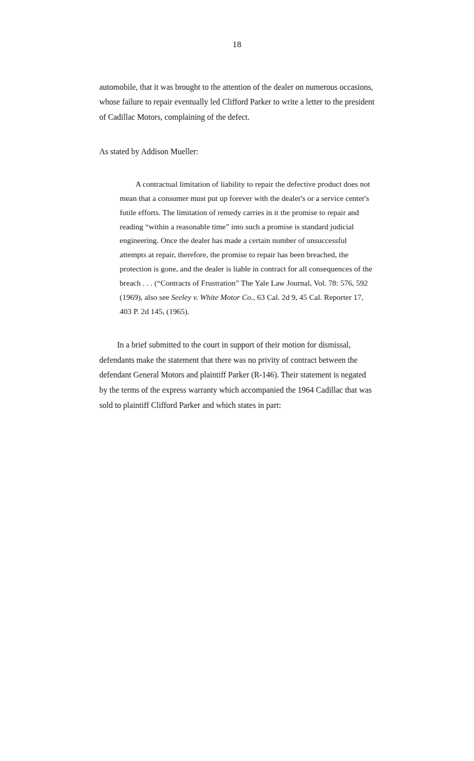18
automobile, that it was brought to the attention of the dealer on numerous occasions, whose failure to repair eventually led Clifford Parker to write a letter to the president of Cadillac Motors, complaining of the defect.
As stated by Addison Mueller:
A contractual limitation of liability to repair the defective product does not mean that a consumer must put up forever with the dealer's or a service center's futile efforts. The limitation of remedy carries in it the promise to repair and reading “within a reasonable time” into such a promise is standard judicial engineering. Once the dealer has made a certain number of unsuccessful attempts at repair, therefore, the promise to repair has been breached, the protection is gone, and the dealer is liable in contract for all consequences of the breach . . . (“Contracts of Frustration” The Yale Law Journal, Vol. 78: 576, 592 (1969), also see Seeley v. White Motor Co., 63 Cal. 2d 9, 45 Cal. Reporter 17, 403 P. 2d 145, (1965).
In a brief submitted to the court in support of their motion for dismissal, defendants make the statement that there was no privity of contract between the defendant General Motors and plaintiff Parker (R-146). Their statement is negated by the terms of the express warranty which accompanied the 1964 Cadillac that was sold to plaintiff Clifford Parker and which states in part: